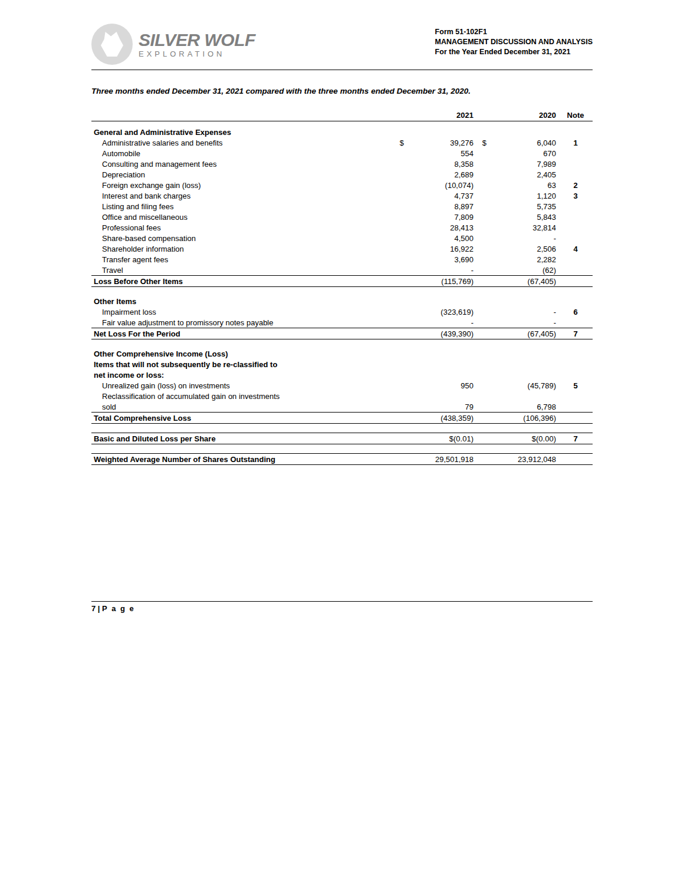SILVER WOLF
EXPLORATION
Form 51-102F1
MANAGEMENT DISCUSSION AND ANALYSIS
For the Year Ended December 31, 2021
Three months ended December 31, 2021 compared with the three months ended December 31, 2020.
| | | 2021 | | 2020 | Note |
| --- | --- | --- | --- | --- | --- |
| General and Administrative Expenses | | | | | |
| Administrative salaries and benefits | $ | 39,276 | $ | 6,040 | 1 |
| Automobile | | 554 | | 670 | |
| Consulting and management fees | | 8,358 | | 7,989 | |
| Depreciation | | 2,689 | | 2,405 | |
| Foreign exchange gain (loss) | | (10,074) | | 63 | 2 |
| Interest and bank charges | | 4,737 | | 1,120 | 3 |
| Listing and filing fees | | 8,897 | | 5,735 | |
| Office and miscellaneous | | 7,809 | | 5,843 | |
| Professional fees | | 28,413 | | 32,814 | |
| Share-based compensation | | 4,500 | | - | |
| Shareholder information | | 16,922 | | 2,506 | 4 |
| Transfer agent fees | | 3,690 | | 2,282 | |
| Travel | | - | | (62) | |
| Loss Before Other Items | | (115,769) | | (67,405) | |
| Other Items | | | | | |
| Impairment loss | | (323,619) | | - | 6 |
| Fair value adjustment to promissory notes payable | | - | | - | |
| Net Loss For the Period | | (439,390) | | (67,405) | 7 |
| Other Comprehensive Income (Loss) | | | | | |
| Items that will not subsequently be re-classified to | | | | | |
| net income or loss: | | | | | |
| Unrealized gain (loss) on investments | | 950 | | (45,789) | 5 |
| Reclassification of accumulated gain on investments | | | | | |
| sold | | 79 | | 6,798 | |
| Total Comprehensive Loss | | (438,359) | | (106,396) | |
| Basic and Diluted Loss per Share | | $(0.01) | | $(0.00) | 7 |
| Weighted Average Number of Shares Outstanding | | 29,501,918 | | 23,912,048 | |
7 | P a g e